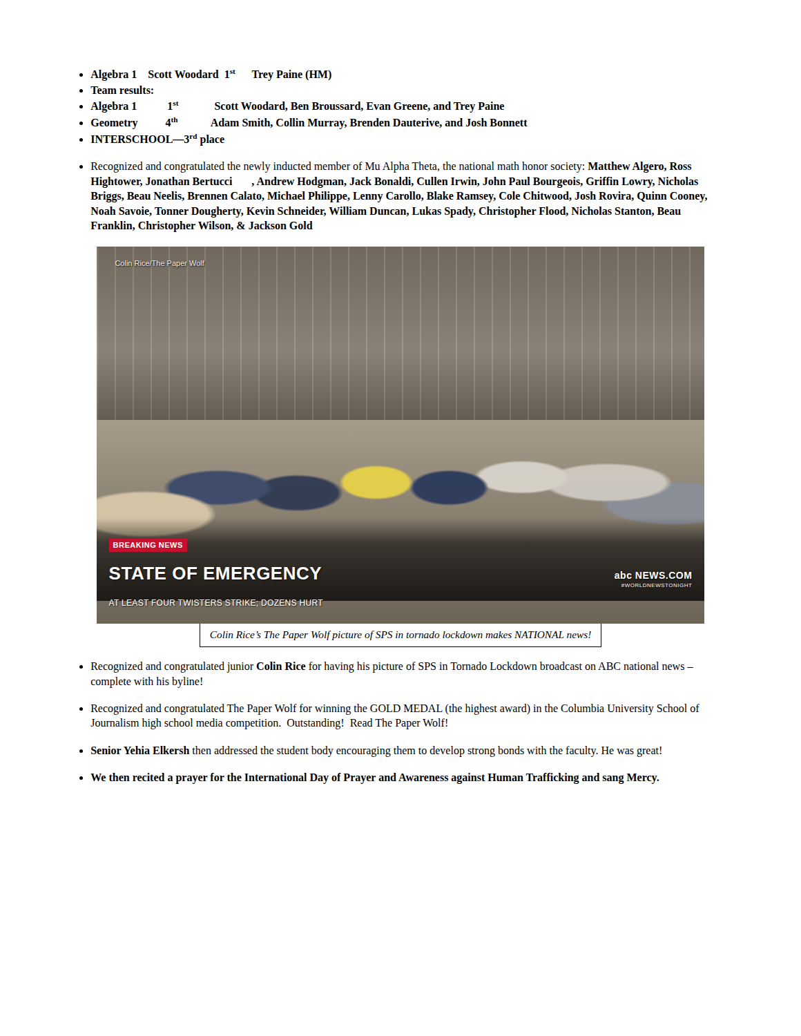Algebra 1 Scott Woodard 1st Trey Paine (HM)
Team results:
Algebra 1 1st Scott Woodard, Ben Broussard, Evan Greene, and Trey Paine
Geometry 4th Adam Smith, Collin Murray, Brenden Dauterive, and Josh Bonnett
INTERSCHOOL—3rd place
Recognized and congratulated the newly inducted member of Mu Alpha Theta, the national math honor society: Matthew Algero, Ross Hightower, Jonathan Bertucci , Andrew Hodgman, Jack Bonaldi, Cullen Irwin, John Paul Bourgeois, Griffin Lowry, Nicholas Briggs, Beau Neelis, Brennen Calato, Michael Philippe, Lenny Carollo, Blake Ramsey, Cole Chitwood, Josh Rovira, Quinn Cooney, Noah Savoie, Tonner Dougherty, Kevin Schneider, William Duncan, Lukas Spady, Christopher Flood, Nicholas Stanton, Beau Franklin, Christopher Wilson, & Jackson Gold
Colin Rice/The Paper Wolf
BREAKING NEWS
STATE OF EMERGENCY
AT LEAST FOUR TWISTERS STRIKE; DOZENS HURT
abc NEWS.COM#WORLDNEWSTONIGHT
Colin Rice’s The Paper Wolf picture of SPS in tornado lockdown makes NATIONAL news!
Recognized and congratulated junior Colin Rice for having his picture of SPS in Tornado Lockdown broadcast on ABC national news – complete with his byline!
Recognized and congratulated The Paper Wolf for winning the GOLD MEDAL (the highest award) in the Columbia University School of Journalism high school media competition. Outstanding! Read The Paper Wolf!
Senior Yehia Elkersh then addressed the student body encouraging them to develop strong bonds with the faculty. He was great!
We then recited a prayer for the International Day of Prayer and Awareness against Human Trafficking and sang Mercy.